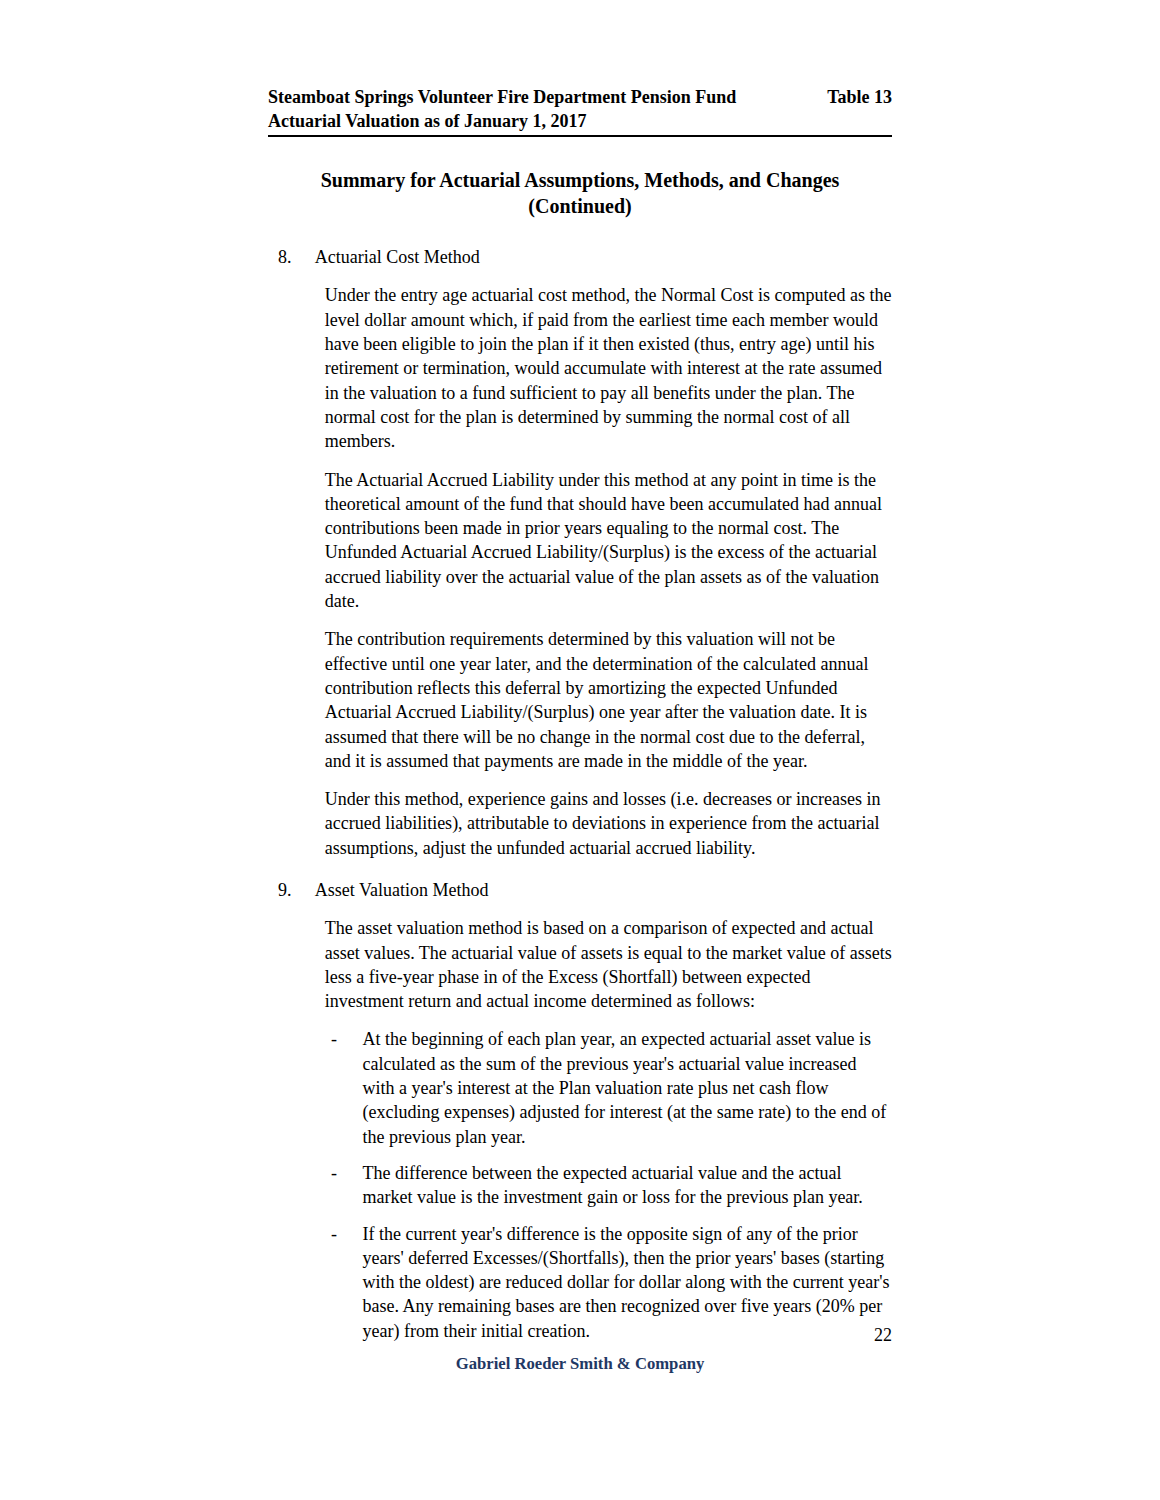Steamboat Springs Volunteer Fire Department Pension Fund
Actuarial Valuation as of January 1, 2017
Table 13
Summary for Actuarial Assumptions, Methods, and Changes (Continued)
8. Actuarial Cost Method
Under the entry age actuarial cost method, the Normal Cost is computed as the level dollar amount which, if paid from the earliest time each member would have been eligible to join the plan if it then existed (thus, entry age) until his retirement or termination, would accumulate with interest at the rate assumed in the valuation to a fund sufficient to pay all benefits under the plan. The normal cost for the plan is determined by summing the normal cost of all members.
The Actuarial Accrued Liability under this method at any point in time is the theoretical amount of the fund that should have been accumulated had annual contributions been made in prior years equaling to the normal cost. The Unfunded Actuarial Accrued Liability/(Surplus) is the excess of the actuarial accrued liability over the actuarial value of the plan assets as of the valuation date.
The contribution requirements determined by this valuation will not be effective until one year later, and the determination of the calculated annual contribution reflects this deferral by amortizing the expected Unfunded Actuarial Accrued Liability/(Surplus) one year after the valuation date. It is assumed that there will be no change in the normal cost due to the deferral, and it is assumed that payments are made in the middle of the year.
Under this method, experience gains and losses (i.e. decreases or increases in accrued liabilities), attributable to deviations in experience from the actuarial assumptions, adjust the unfunded actuarial accrued liability.
9. Asset Valuation Method
The asset valuation method is based on a comparison of expected and actual asset values. The actuarial value of assets is equal to the market value of assets less a five-year phase in of the Excess (Shortfall) between expected investment return and actual income determined as follows:
At the beginning of each plan year, an expected actuarial asset value is calculated as the sum of the previous year's actuarial value increased with a year's interest at the Plan valuation rate plus net cash flow (excluding expenses) adjusted for interest (at the same rate) to the end of the previous plan year.
The difference between the expected actuarial value and the actual market value is the investment gain or loss for the previous plan year.
If the current year's difference is the opposite sign of any of the prior years' deferred Excesses/(Shortfalls), then the prior years' bases (starting with the oldest) are reduced dollar for dollar along with the current year's base. Any remaining bases are then recognized over five years (20% per year) from their initial creation.
22
Gabriel Roeder Smith & Company